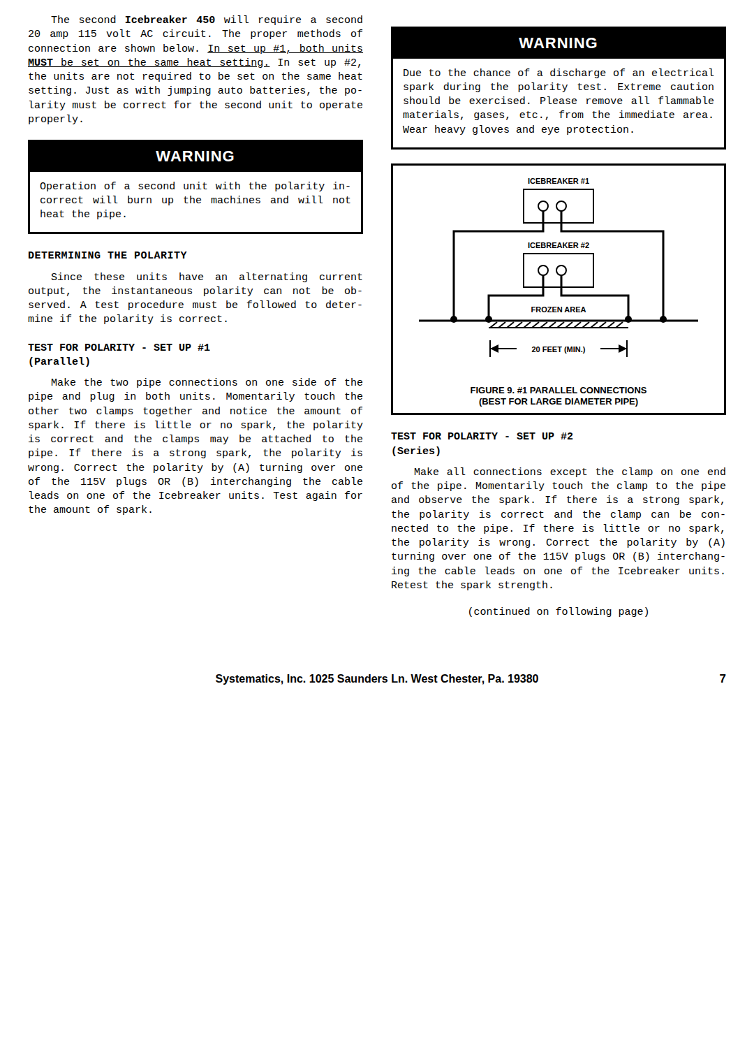The second Icebreaker 450 will require a second 20 amp 115 volt AC circuit. The proper methods of connection are shown below. In set up #1, both units MUST be set on the same heat setting. In set up #2, the units are not required to be set on the same heat setting. Just as with jumping auto batteries, the polarity must be correct for the second unit to operate properly.
WARNING
Operation of a second unit with the polarity incorrect will burn up the machines and will not heat the pipe.
Determining the Polarity
Since these units have an alternating current output, the instantaneous polarity can not be observed. A test procedure must be followed to determine if the polarity is correct.
TEST FOR POLARITY - SET UP #1
(Parallel)
Make the two pipe connections on one side of the pipe and plug in both units. Momentarily touch the other two clamps together and notice the amount of spark. If there is little or no spark, the polarity is correct and the clamps may be attached to the pipe. If there is a strong spark, the polarity is wrong. Correct the polarity by (A) turning over one of the 115V plugs OR (B) interchanging the cable leads on one of the Icebreaker units. Test again for the amount of spark.
WARNING
Due to the chance of a discharge of an electrical spark during the polarity test. Extreme caution should be exercised. Please remove all flammable materials, gases, etc., from the immediate area. Wear heavy gloves and eye protection.
ICEBREAKER #1 ICEBREAKER #2 FROZEN AREA 20 FEET (MIN.)
FIGURE 9. #1 PARALLEL CONNECTIONS
(BEST FOR LARGE DIAMETER PIPE)
TEST FOR POLARITY - SET UP #2
(Series)
Make all connections except the clamp on one end of the pipe. Momentarily touch the clamp to the pipe and observe the spark. If there is a strong spark, the polarity is correct and the clamp can be connected to the pipe. If there is little or no spark, the polarity is wrong. Correct the polarity by (A) turning over one of the 115V plugs OR (B) interchanging the cable leads on one of the Icebreaker units. Retest the spark strength.
(continued on following page)
Systematics, Inc. 1025 Saunders Ln. West Chester, Pa. 19380 7